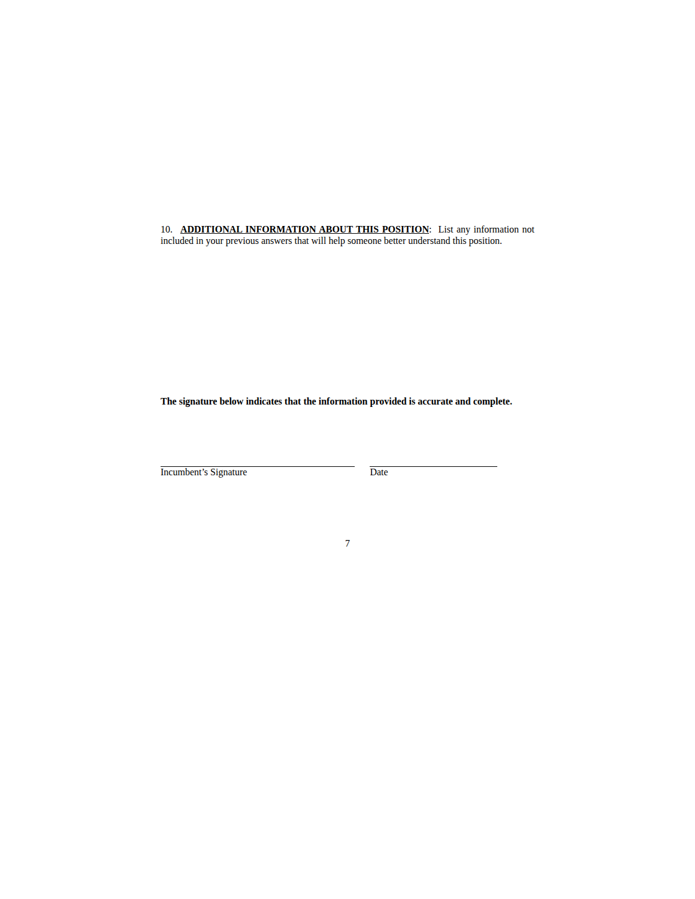10. ADDITIONAL INFORMATION ABOUT THIS POSITION: List any information not included in your previous answers that will help someone better understand this position.
The signature below indicates that the information provided is accurate and complete.
| Incumbent’s Signature | | Date | |
7